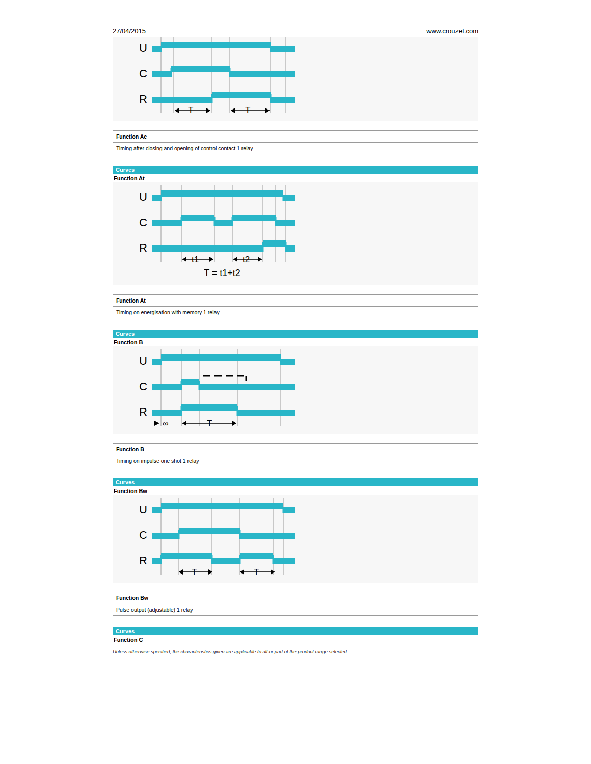27/04/2015
www.crouzet.com
U C R T T
| Function Ac |
| --- |
| Timing after closing and opening of control contact 1 relay |
Curves
Function At
U C R t1 t2 T = t1+t2
| Function At |
| --- |
| Timing on energisation with memory 1 relay |
Curves
Function B
U C R ∞ T
| Function B |
| --- |
| Timing on impulse one shot 1 relay |
Curves
Function Bw
U C R T T
| Function Bw |
| --- |
| Pulse output (adjustable) 1 relay |
Curves
Function C
Unless otherwise specified, the characteristics given are applicable to all or part of the product range selected